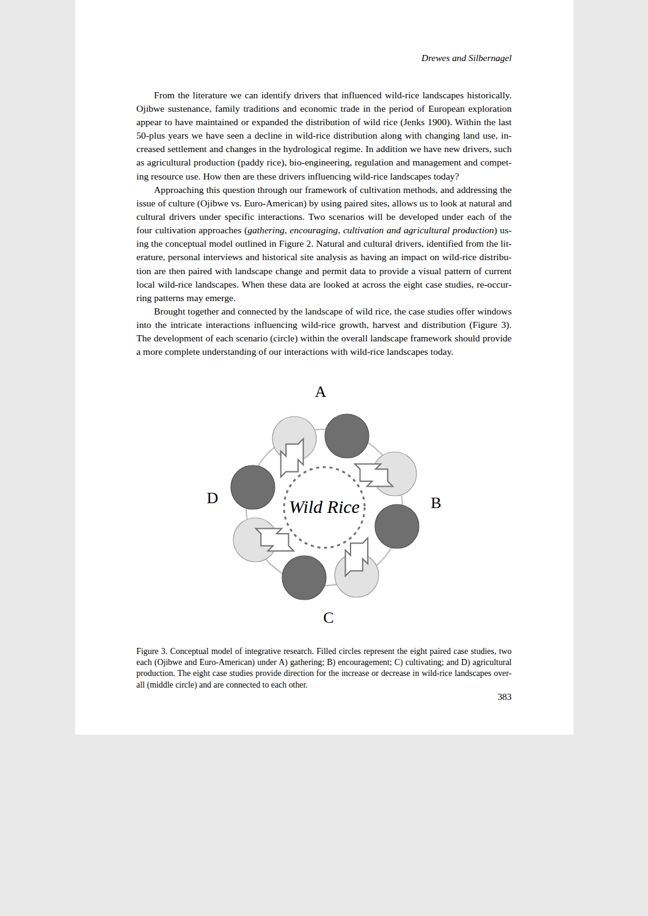Drewes and Silbernagel
From the literature we can identify drivers that influenced wild-rice landscapes historically. Ojibwe sustenance, family traditions and economic trade in the period of European exploration appear to have maintained or expanded the distribution of wild rice (Jenks 1900). Within the last 50-plus years we have seen a decline in wild-rice distribution along with changing land use, increased settlement and changes in the hydrological regime. In addition we have new drivers, such as agricultural production (paddy rice), bio-engineering, regulation and management and competing resource use. How then are these drivers influencing wild-rice landscapes today?
Approaching this question through our framework of cultivation methods, and addressing the issue of culture (Ojibwe vs. Euro-American) by using paired sites, allows us to look at natural and cultural drivers under specific interactions. Two scenarios will be developed under each of the four cultivation approaches (gathering, encouraging, cultivation and agricultural production) using the conceptual model outlined in Figure 2. Natural and cultural drivers, identified from the literature, personal interviews and historical site analysis as having an impact on wild-rice distribution are then paired with landscape change and permit data to provide a visual pattern of current local wild-rice landscapes. When these data are looked at across the eight case studies, re-occurring patterns may emerge.
Brought together and connected by the landscape of wild rice, the case studies offer windows into the intricate interactions influencing wild-rice growth, harvest and distribution (Figure 3). The development of each scenario (circle) within the overall landscape framework should provide a more complete understanding of our interactions with wild-rice landscapes today.
Wild Rice A B C D
Figure 3. Conceptual model of integrative research. Filled circles represent the eight paired case studies, two each (Ojibwe and Euro-American) under A) gathering; B) encouragement; C) cultivating; and D) agricultural production. The eight case studies provide direction for the increase or decrease in wild-rice landscapes overall (middle circle) and are connected to each other.
383